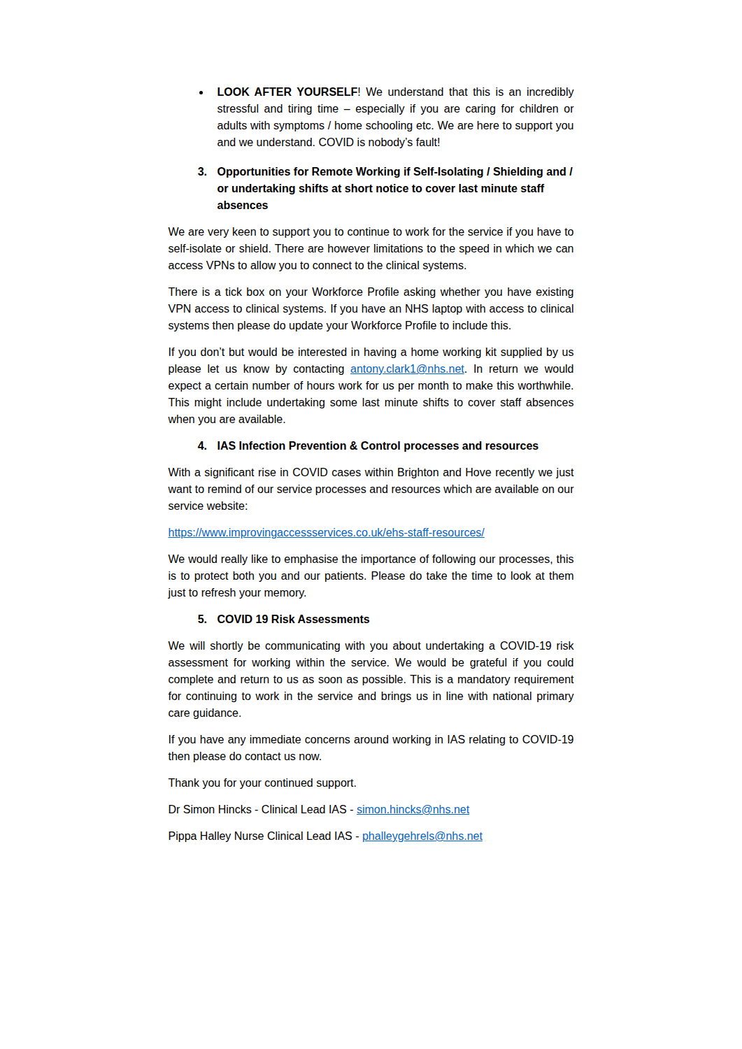LOOK AFTER YOURSELF! We understand that this is an incredibly stressful and tiring time – especially if you are caring for children or adults with symptoms / home schooling etc. We are here to support you and we understand. COVID is nobody’s fault!
Opportunities for Remote Working if Self-Isolating / Shielding and / or undertaking shifts at short notice to cover last minute staff absences
We are very keen to support you to continue to work for the service if you have to self-isolate or shield. There are however limitations to the speed in which we can access VPNs to allow you to connect to the clinical systems.
There is a tick box on your Workforce Profile asking whether you have existing VPN access to clinical systems. If you have an NHS laptop with access to clinical systems then please do update your Workforce Profile to include this.
If you don’t but would be interested in having a home working kit supplied by us please let us know by contacting antony.clark1@nhs.net. In return we would expect a certain number of hours work for us per month to make this worthwhile. This might include undertaking some last minute shifts to cover staff absences when you are available.
IAS Infection Prevention & Control processes and resources
With a significant rise in COVID cases within Brighton and Hove recently we just want to remind of our service processes and resources which are available on our service website:
https://www.improvingaccessservices.co.uk/ehs-staff-resources/
We would really like to emphasise the importance of following our processes, this is to protect both you and our patients. Please do take the time to look at them just to refresh your memory.
COVID 19 Risk Assessments
We will shortly be communicating with you about undertaking a COVID-19 risk assessment for working within the service. We would be grateful if you could complete and return to us as soon as possible. This is a mandatory requirement for continuing to work in the service and brings us in line with national primary care guidance.
If you have any immediate concerns around working in IAS relating to COVID-19 then please do contact us now.
Thank you for your continued support.
Dr Simon Hincks - Clinical Lead IAS - simon.hincks@nhs.net
Pippa Halley Nurse Clinical Lead IAS - phalleygehrels@nhs.net